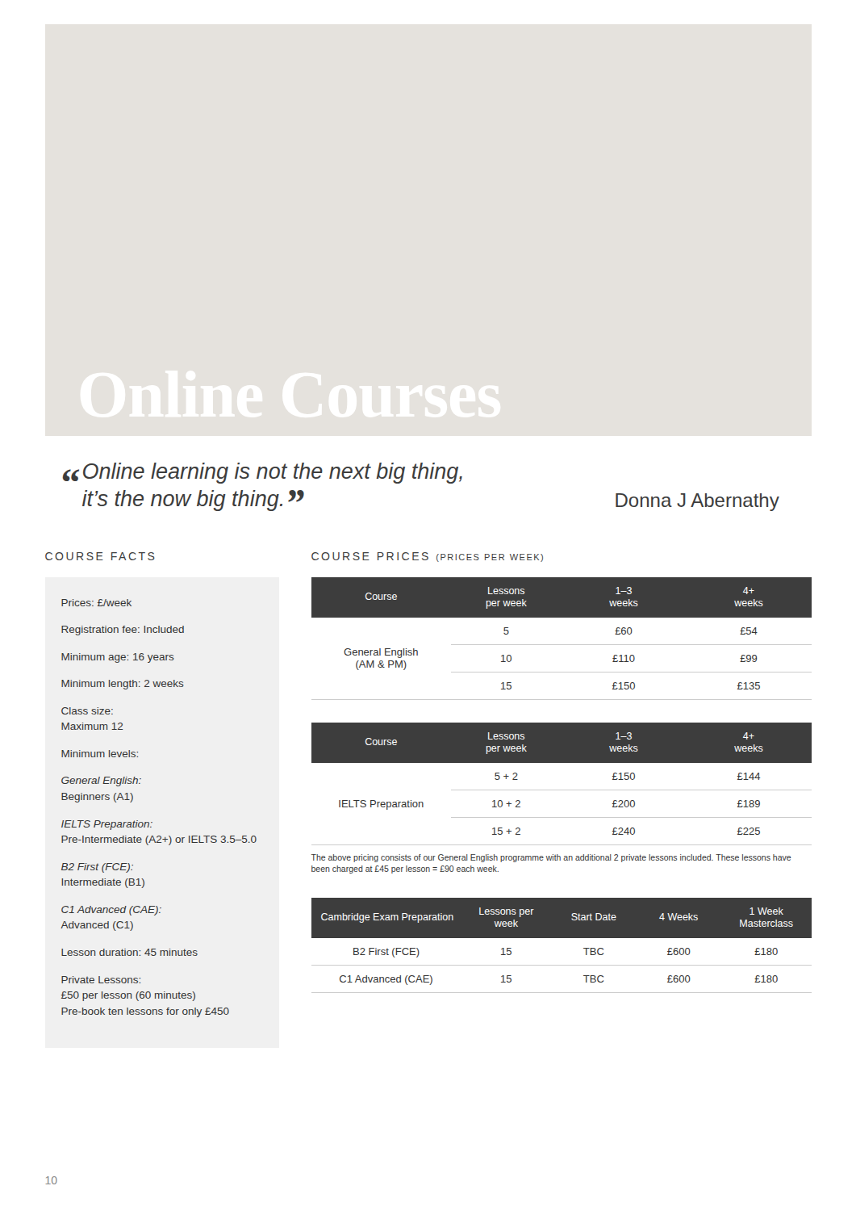Online Courses
“
Online learning is not the next big thing,
it’s the now big thing.”
Donna J Abernathy
Course Facts
Prices: £/week
Registration fee: Included
Minimum age: 16 years
Minimum length: 2 weeks
Class size:
Maximum 12
Minimum levels:
General English:
Beginners (A1)
IELTS Preparation:
Pre-Intermediate (A2+) or IELTS 3.5–5.0
B2 First (FCE):
Intermediate (B1)
C1 Advanced (CAE):
Advanced (C1)
Lesson duration: 45 minutes
Private Lessons:
£50 per lesson (60 minutes)
Pre-book ten lessons for only £450
Course Prices (Prices per week)
| Course | Lessons per week | 1–3 weeks | 4+ weeks |
| --- | --- | --- | --- |
| General English (AM & PM) | 5 | £60 | £54 |
| 10 | £110 | £99 |
| 15 | £150 | £135 |
| Course | Lessons per week | 1–3 weeks | 4+ weeks |
| --- | --- | --- | --- |
| IELTS Preparation | 5 + 2 | £150 | £144 |
| 10 + 2 | £200 | £189 |
| 15 + 2 | £240 | £225 |
The above pricing consists of our General English programme with an additional 2 private lessons included. These lessons have been charged at £45 per lesson = £90 each week.
| Cambridge Exam Preparation | Lessons per week | Start Date | 4 Weeks | 1 Week Masterclass |
| --- | --- | --- | --- | --- |
| B2 First (FCE) | 15 | TBC | £600 | £180 |
| C1 Advanced (CAE) | 15 | TBC | £600 | £180 |
10